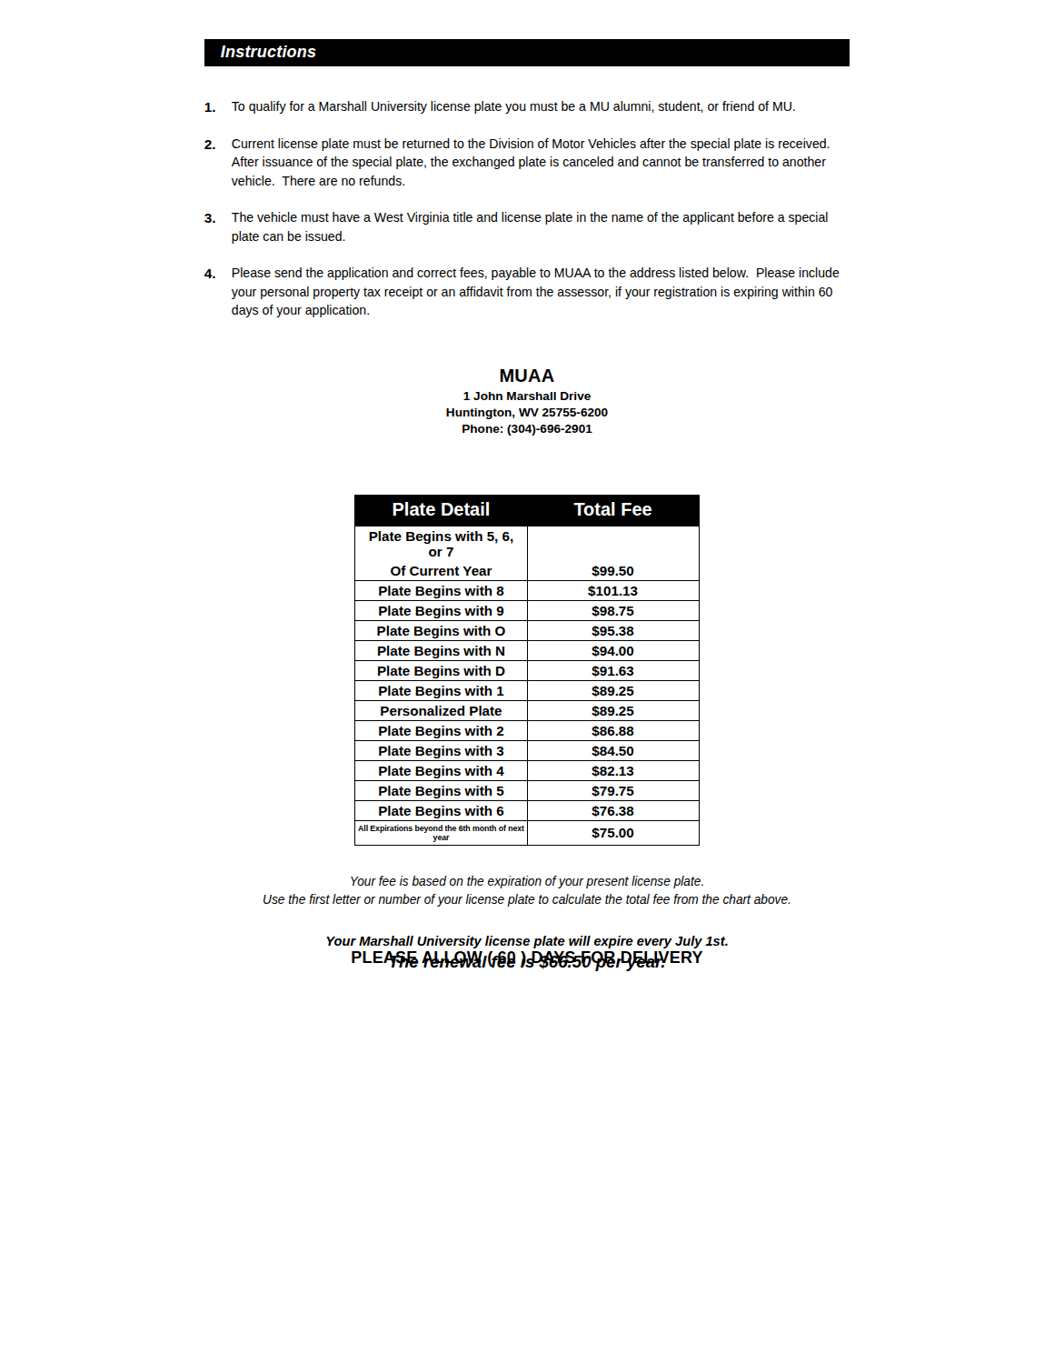Instructions
1. To qualify for a Marshall University license plate you must be a MU alumni, student, or friend of MU.
2. Current license plate must be returned to the Division of Motor Vehicles after the special plate is received. After issuance of the special plate, the exchanged plate is canceled and cannot be transferred to another vehicle. There are no refunds.
3. The vehicle must have a West Virginia title and license plate in the name of the applicant before a special plate can be issued.
4. Please send the application and correct fees, payable to MUAA to the address listed below. Please include your personal property tax receipt or an affidavit from the assessor, if your registration is expiring within 60 days of your application.
MUAA
1 John Marshall Drive
Huntington, WV 25755-6200
Phone: (304)-696-2901
| Plate Detail | Total Fee |
| --- | --- |
| Plate Begins with 5, 6, or 7 | |
| Of Current Year | $99.50 |
| Plate Begins with 8 | $101.13 |
| Plate Begins with 9 | $98.75 |
| Plate Begins with O | $95.38 |
| Plate Begins with N | $94.00 |
| Plate Begins with D | $91.63 |
| Plate Begins with 1 | $89.25 |
| Personalized Plate | $89.25 |
| Plate Begins with 2 | $86.88 |
| Plate Begins with 3 | $84.50 |
| Plate Begins with 4 | $82.13 |
| Plate Begins with 5 | $79.75 |
| Plate Begins with 6 | $76.38 |
| All Expirations beyond the 6th month of next year | $75.00 |
Your fee is based on the expiration of your present license plate.
Use the first letter or number of your license plate to calculate the total fee from the chart above.
Your Marshall University license plate will expire every July 1st.
The renewal fee is $66.50 per year.
PLEASE ALLOW ( 60 ) DAYS FOR DELIVERY